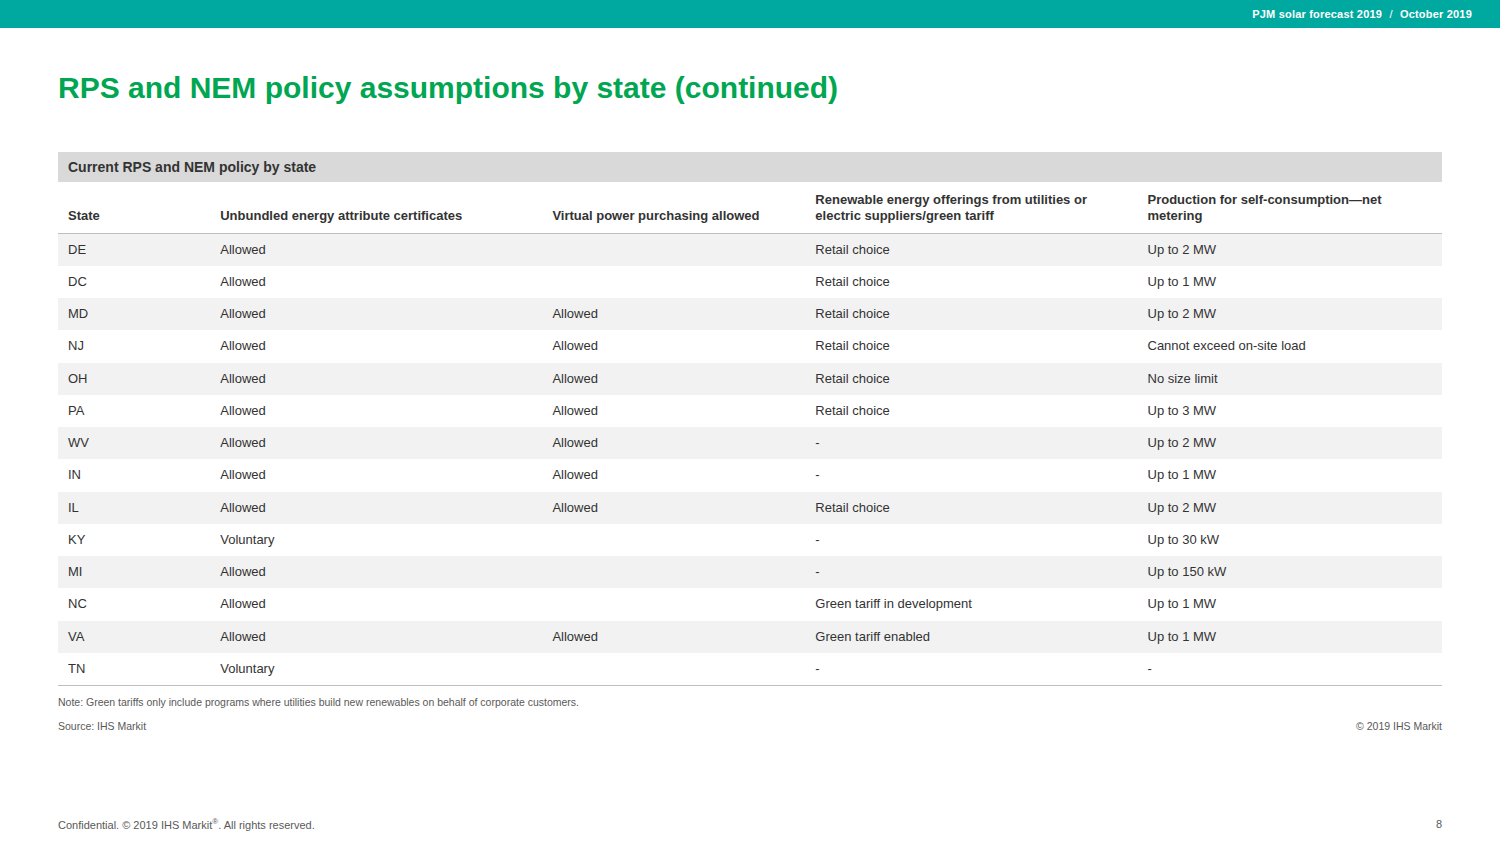PJM solar forecast 2019 / October 2019
RPS and NEM policy assumptions by state (continued)
Current RPS and NEM policy by state
| State | Unbundled energy attribute certificates | Virtual power purchasing allowed | Renewable energy offerings from utilities or electric suppliers/green tariff | Production for self-consumption—net metering |
| --- | --- | --- | --- | --- |
| DE | Allowed | | Retail choice | Up to 2 MW |
| DC | Allowed | | Retail choice | Up to 1 MW |
| MD | Allowed | Allowed | Retail choice | Up to 2 MW |
| NJ | Allowed | Allowed | Retail choice | Cannot exceed on-site load |
| OH | Allowed | Allowed | Retail choice | No size limit |
| PA | Allowed | Allowed | Retail choice | Up to 3 MW |
| WV | Allowed | Allowed | - | Up to 2 MW |
| IN | Allowed | Allowed | - | Up to 1 MW |
| IL | Allowed | Allowed | Retail choice | Up to 2 MW |
| KY | Voluntary | | - | Up to 30 kW |
| MI | Allowed | | - | Up to 150 kW |
| NC | Allowed | | Green tariff in development | Up to 1 MW |
| VA | Allowed | Allowed | Green tariff enabled | Up to 1 MW |
| TN | Voluntary | | - | - |
Note: Green tariffs only include programs where utilities build new renewables on behalf of corporate customers.
Source: IHS Markit
© 2019 IHS Markit
Confidential. © 2019 IHS Markit®. All rights reserved.
8